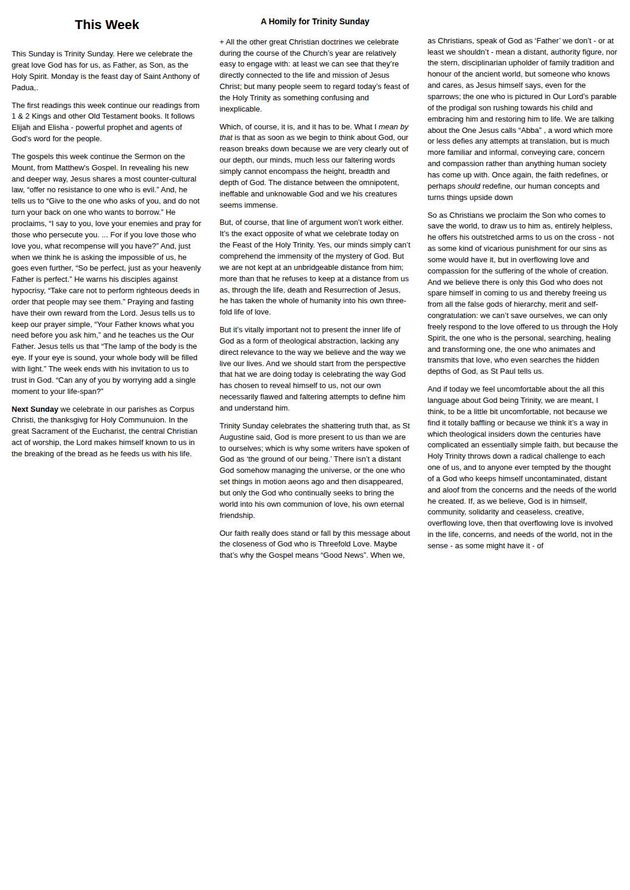This Week
This Sunday is Trinity Sunday. Here we celebrate the great love God has for us, as Father, as Son, as the Holy Spirit. Monday is the feast day of Saint Anthony of Padua,.
The first readings this week continue our readings from 1 & 2 Kings and other Old Testament books. It follows Elijah and Elisha - powerful prophet and agents of God's word for the people.
The gospels this week continue the Sermon on the Mount, from Matthew's Gospel. In revealing his new and deeper way, Jesus shares a most counter-cultural law, “offer no resistance to one who is evil.” And, he tells us to “Give to the one who asks of you, and do not turn your back on one who wants to borrow.” He proclaims, “I say to you, love your enemies and pray for those who persecute you. ... For if you love those who love you, what recompense will you have?” And, just when we think he is asking the impossible of us, he goes even further, “So be perfect, just as your heavenly Father is perfect.” He warns his disciples against hypocrisy, “Take care not to perform righteous deeds in order that people may see them.” Praying and fasting have their own reward from the Lord. Jesus tells us to keep our prayer simple, “Your Father knows what you need before you ask him,” and he teaches us the Our Father. Jesus tells us that “The lamp of the body is the eye. If your eye is sound, your whole body will be filled with light.” The week ends with his invitation to us to trust in God. “Can any of you by worrying add a single moment to your life-span?”
Next Sunday we celebrate in our parishes as Corpus Christi, the thanksgivg for Holy Communuion. In the great Sacrament of the Eucharist, the central Christian act of worship, the Lord makes himself known to us in the breaking of the bread as he feeds us with his life.
A Homily for Trinity Sunday
+ All the other great Christian doctrines we celebrate during the course of the Church’s year are relatively easy to engage with: at least we can see that they’re directly connected to the life and mission of Jesus Christ; but many people seem to regard today’s feast of the Holy Trinity as something confusing and inexplicable.
Which, of course, it is, and it has to be. What I mean by that is that as soon as we begin to think about God, our reason breaks down because we are very clearly out of our depth, our minds, much less our faltering words simply cannot encompass the height, breadth and depth of God. The distance between the omnipotent, ineffable and unknowable God and we his creatures seems immense.
But, of course, that line of argument won’t work either. It’s the exact opposite of what we celebrate today on the Feast of the Holy Trinity. Yes, our minds simply can’t comprehend the immensity of the mystery of God. But we are not kept at an unbridgeable distance from him; more than that he refuses to keep at a distance from us as, through the life, death and Resurrection of Jesus, he has taken the whole of humanity into his own three-fold life of love.
But it’s vitally important not to present the inner life of God as a form of theological abstraction, lacking any direct relevance to the way we believe and the way we live our lives. And we should start from the perspective that hat we are doing today is celebrating the way God has chosen to reveal himself to us, not our own necessarily flawed and faltering attempts to define him and understand him.
Trinity Sunday celebrates the shattering truth that, as St Augustine said, God is more present to us than we are to ourselves; which is why some writers have spoken of God as ‘the ground of our being.’ There isn’t a distant God somehow managing the universe, or the one who set things in motion aeons ago and then disappeared, but only the God who continually seeks to bring the world into his own communion of love, his own eternal friendship.
Our faith really does stand or fall by this message about the closeness of God who is Threefold Love. Maybe that’s why the Gospel means “Good News”. When we,
as Christians, speak of God as ‘Father’ we don’t - or at least we shouldn’t - mean a distant, authority figure, nor the stern, disciplinarian upholder of family tradition and honour of the ancient world, but someone who knows and cares, as Jesus himself says, even for the sparrows; the one who is pictured in Our Lord’s parable of the prodigal son rushing towards his child and embracing him and restoring him to life. We are talking about the One Jesus calls “Abba” , a word which more or less defies any attempts at translation, but is much more familiar and informal, conveying care, concern and compassion rather than anything human society has come up with. Once again, the faith redefines, or perhaps should redefine, our human concepts and turns things upside down
So as Christians we proclaim the Son who comes to save the world, to draw us to him as, entirely helpless, he offers his outstretched arms to us on the cross - not as some kind of vicarious punishment for our sins as some would have it, but in overflowing love and compassion for the suffering of the whole of creation. And we believe there is only this God who does not spare himself in coming to us and thereby freeing us from all the false gods of hierarchy, merit and self-congratulation: we can’t save ourselves, we can only freely respond to the love offered to us through the Holy Spirit, the one who is the personal, searching, healing and transforming one, the one who animates and transmits that love, who even searches the hidden depths of God, as St Paul tells us.
And if today we feel uncomfortable about the all this language about God being Trinity, we are meant, I think, to be a little bit uncomfortable, not because we find it totally baffling or because we think it’s a way in which theological insiders down the centuries have complicated an essentially simple faith, but because the Holy Trinity throws down a radical challenge to each one of us, and to anyone ever tempted by the thought of a God who keeps himself uncontaminated, distant and aloof from the concerns and the needs of the world he created. If, as we believe, God is in himself, community, solidarity and ceaseless, creative, overflowing love, then that overflowing love is involved in the life, concerns, and needs of the world, not in the sense - as some might have it - of